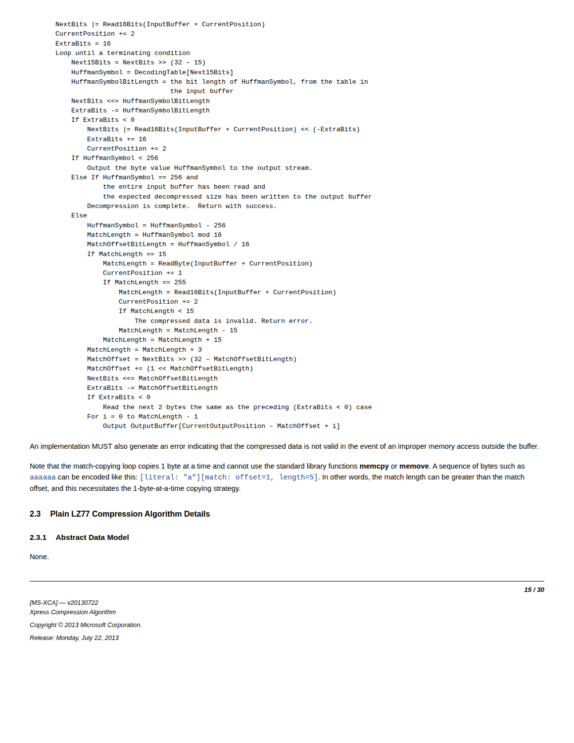NextBits |= Read16Bits(InputBuffer + CurrentPosition)
    CurrentPosition += 2
    ExtraBits = 16
    Loop until a terminating condition
        Next15Bits = NextBits >> (32 – 15)
        HuffmanSymbol = DecodingTable[Next15Bits]
        HuffmanSymbolBitLength = the bit length of HuffmanSymbol, from the table in
                                 the input buffer
        NextBits <<= HuffmanSymbolBitLength
        ExtraBits -= HuffmanSymbolBitLength
        If ExtraBits < 0
            NextBits |= Read16Bits(InputBuffer + CurrentPosition) << (-ExtraBits)
            ExtraBits += 16
            CurrentPosition += 2
        If HuffmanSymbol < 256
            Output the byte value HuffmanSymbol to the output stream.
        Else If HuffmanSymbol == 256 and
                the entire input buffer has been read and
                the expected decompressed size has been written to the output buffer
            Decompression is complete.  Return with success.
        Else
            HuffmanSymbol = HuffmanSymbol - 256
            MatchLength = HuffmanSymbol mod 16
            MatchOffsetBitLength = HuffmanSymbol / 16
            If MatchLength == 15
                MatchLength = ReadByte(InputBuffer + CurrentPosition)
                CurrentPosition += 1
                If MatchLength == 255
                    MatchLength = Read16Bits(InputBuffer + CurrentPosition)
                    CurrentPosition += 2
                    If MatchLength < 15
                        The compressed data is invalid. Return error.
                    MatchLength = MatchLength - 15
                MatchLength = MatchLength + 15
            MatchLength = MatchLength + 3
            MatchOffset = NextBits >> (32 – MatchOffsetBitLength)
            MatchOffset += (1 << MatchOffsetBitLength)
            NextBits <<= MatchOffsetBitLength
            ExtraBits -= MatchOffsetBitLength
            If ExtraBits < 0
                Read the next 2 bytes the same as the preceding (ExtraBits < 0) case
            For i = 0 to MatchLength - 1
                Output OutputBuffer[CurrentOutputPosition – MatchOffset + i]
An implementation MUST also generate an error indicating that the compressed data is not valid in the event of an improper memory access outside the buffer.
Note that the match-copying loop copies 1 byte at a time and cannot use the standard library functions memcpy or memove. A sequence of bytes such as aaaaaa can be encoded like this: [literal: "a"][match: offset=1, length=5]. In other words, the match length can be greater than the match offset, and this necessitates the 1-byte-at-a-time copying strategy.
2.3 Plain LZ77 Compression Algorithm Details
2.3.1 Abstract Data Model
None.
15 / 30
[MS-XCA] — v20130722
Xpress Compression Algorithm
Copyright © 2013 Microsoft Corporation.
Release: Monday, July 22, 2013